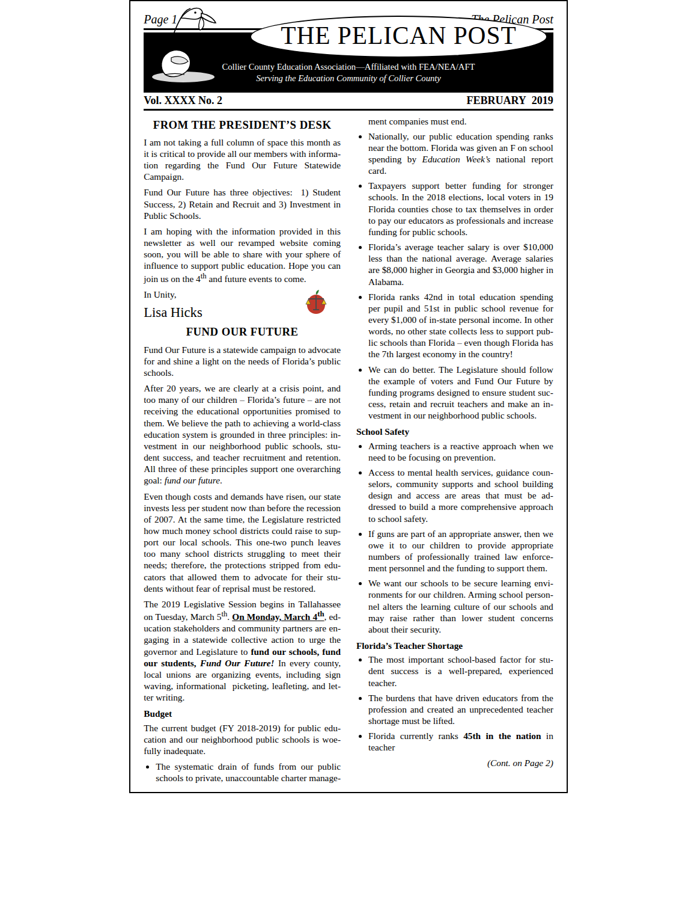Page 1
The Pelican Post
THE PELICAN POST
Collier County Education Association—Affiliated with FEA/NEA/AFT
Serving the Education Community of Collier County
Vol. XXXX No. 2
FEBRUARY 2019
FROM THE PRESIDENT’S DESK
I am not taking a full column of space this month as it is critical to provide all our members with information regarding the Fund Our Future Statewide Campaign.
Fund Our Future has three objectives: 1) Student Success, 2) Retain and Recruit and 3) Investment in Public Schools.
I am hoping with the information provided in this newsletter as well our revamped website coming soon, you will be able to share with your sphere of influence to support public education. Hope you can join us on the 4th and future events to come.
In Unity,
Lisa Hicks
FUND OUR FUTURE
Fund Our Future is a statewide campaign to advocate for and shine a light on the needs of Florida’s public schools.
After 20 years, we are clearly at a crisis point, and too many of our children – Florida’s future – are not receiving the educational opportunities promised to them. We believe the path to achieving a world-class education system is grounded in three principles: investment in our neighborhood public schools, student success, and teacher recruitment and retention. All three of these principles support one overarching goal: fund our future.
Even though costs and demands have risen, our state invests less per student now than before the recession of 2007. At the same time, the Legislature restricted how much money school districts could raise to support our local schools. This one-two punch leaves too many school districts struggling to meet their needs; therefore, the protections stripped from educators that allowed them to advocate for their students without fear of reprisal must be restored.
The 2019 Legislative Session begins in Tallahassee on Tuesday, March 5th. On Monday, March 4th, education stakeholders and community partners are engaging in a statewide collective action to urge the governor and Legislature to fund our schools, fund our students, Fund Our Future! In every county, local unions are organizing events, including sign waving, informational picketing, leafleting, and letter writing.
Budget
The current budget (FY 2018-2019) for public education and our neighborhood public schools is woefully inadequate.
The systematic drain of funds from our public schools to private, unaccountable charter management companies must end.
Nationally, our public education spending ranks near the bottom. Florida was given an F on school spending by Education Week’s national report card.
Taxpayers support better funding for stronger schools. In the 2018 elections, local voters in 19 Florida counties chose to tax themselves in order to pay our educators as professionals and increase funding for public schools.
Florida’s average teacher salary is over $10,000 less than the national average. Average salaries are $8,000 higher in Georgia and $3,000 higher in Alabama.
Florida ranks 42nd in total education spending per pupil and 51st in public school revenue for every $1,000 of in-state personal income. In other words, no other state collects less to support public schools than Florida – even though Florida has the 7th largest economy in the country!
We can do better. The Legislature should follow the example of voters and Fund Our Future by funding programs designed to ensure student success, retain and recruit teachers and make an investment in our neighborhood public schools.
School Safety
Arming teachers is a reactive approach when we need to be focusing on prevention.
Access to mental health services, guidance counselors, community supports and school building design and access are areas that must be addressed to build a more comprehensive approach to school safety.
If guns are part of an appropriate answer, then we owe it to our children to provide appropriate numbers of professionally trained law enforcement personnel and the funding to support them.
We want our schools to be secure learning environments for our children. Arming school personnel alters the learning culture of our schools and may raise rather than lower student concerns about their security.
Florida’s Teacher Shortage
The most important school-based factor for student success is a well-prepared, experienced teacher.
The burdens that have driven educators from the profession and created an unprecedented teacher shortage must be lifted.
Florida currently ranks 45th in the nation in teacher
(Cont. on Page 2)